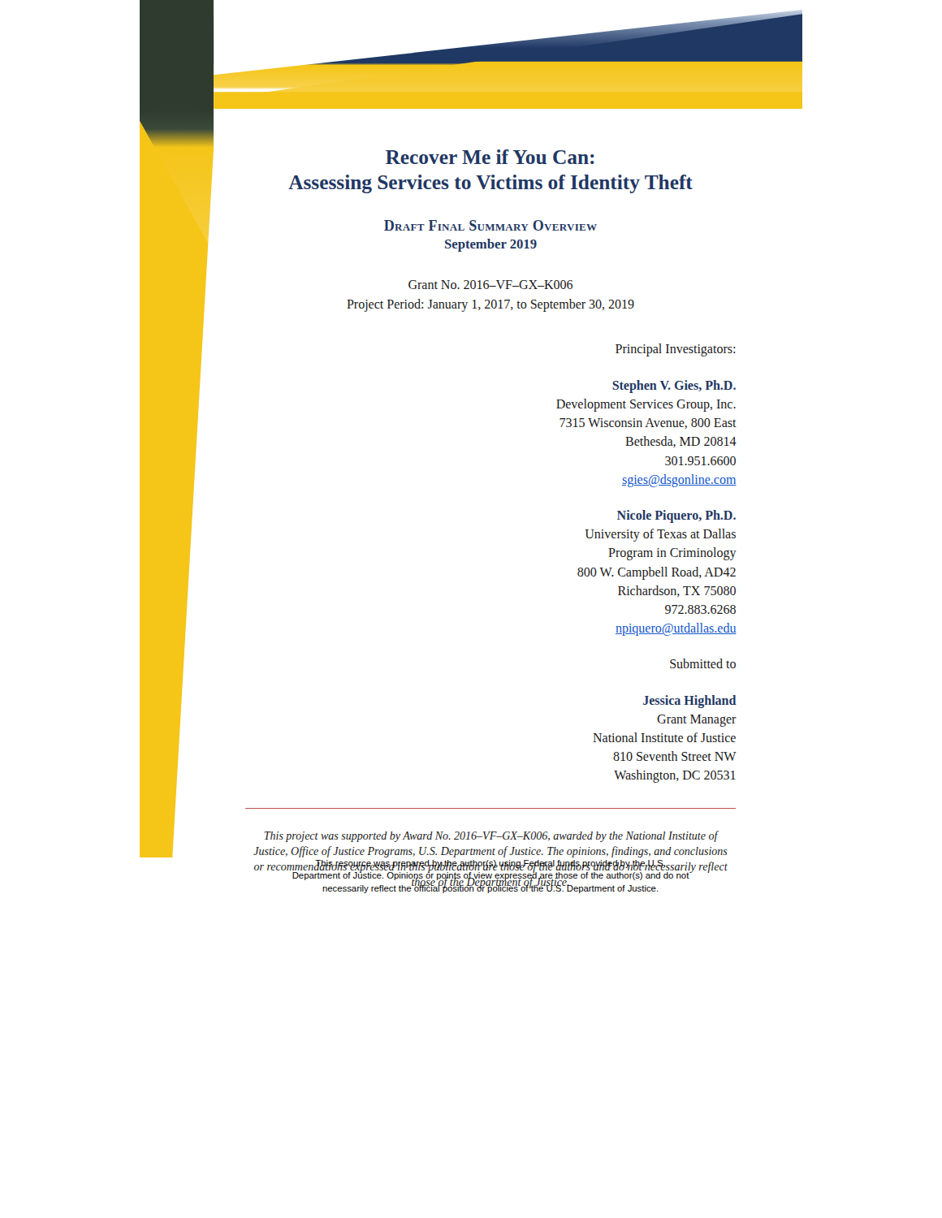Recover Me if You Can:
Assessing Services to Victims of Identity Theft
Draft Final Summary Overview September 2019
Grant No. 2016–VF–GX–K006
Project Period: January 1, 2017, to September 30, 2019
Principal Investigators:
Stephen V. Gies, Ph.D.
Development Services Group, Inc.
7315 Wisconsin Avenue, 800 East
Bethesda, MD 20814
301.951.6600
sgies@dsgonline.com
Nicole Piquero, Ph.D.
University of Texas at Dallas
Program in Criminology
800 W. Campbell Road, AD42
Richardson, TX 75080
972.883.6268
npiquero@utdallas.edu
Submitted to
Jessica Highland
Grant Manager
National Institute of Justice
810 Seventh Street NW
Washington, DC 20531
This project was supported by Award No. 2016–VF–GX–K006, awarded by the National Institute of Justice, Office of Justice Programs, U.S. Department of Justice. The opinions, findings, and conclusions or recommendations expressed in this publication are those of the authors and do not necessarily reflect those of the Department of Justice.
This resource was prepared by the author(s) using Federal funds provided by the U.S.
Department of Justice. Opinions or points of view expressed are those of the author(s) and do not
necessarily reflect the official position or policies of the U.S. Department of Justice.